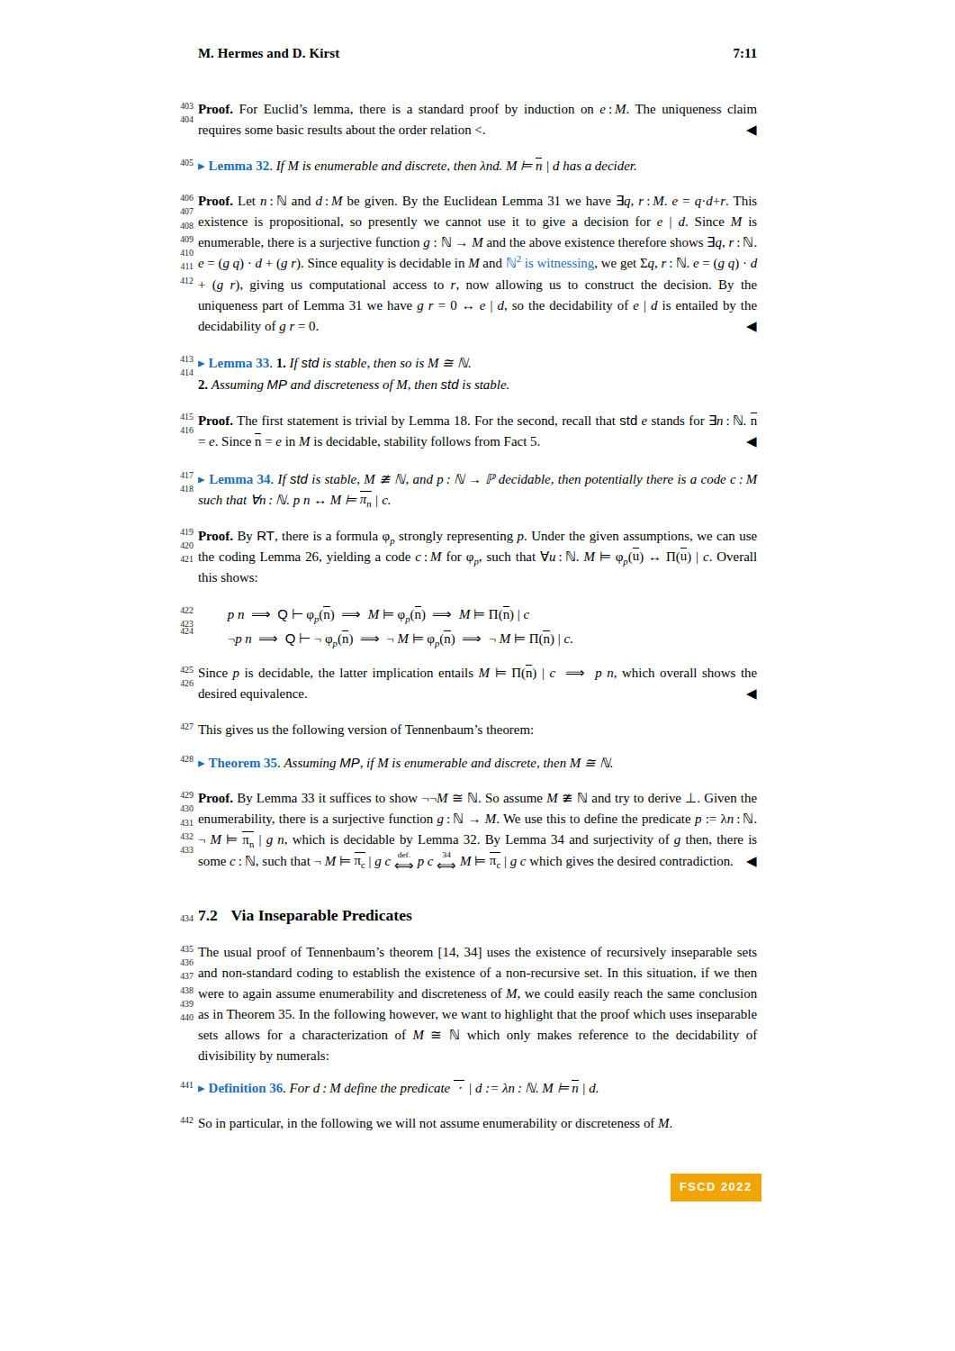M. Hermes and D. Kirst 7:11
403 404
Proof. For Euclid’s lemma, there is a standard proof by induction on e : M. The uniqueness claim requires some basic results about the order relation <.
405
▸ Lemma 32. If M is enumerable and discrete, then λnd. M ⊨ n | d has a decider.
406 407 408 409 410 411 412
Proof. Let n : ℕ and d : M be given. By the Euclidean Lemma 31 we have ∃q, r : M. e = q·d+r. This existence is propositional, so presently we cannot use it to give a decision for e | d. Since M is enumerable, there is a surjective function g : ℕ → M and the above existence therefore shows ∃q, r : ℕ. e = (g q) · d + (g r). Since equality is decidable in M and ℕ2 is witnessing, we get Σq, r : ℕ. e = (g q) · d + (g r), giving us computational access to r, now allowing us to construct the decision. By the uniqueness part of Lemma 31 we have g r = 0 ↔ e | d, so the decidability of e | d is entailed by the decidability of g r = 0.
413 414
▸ Lemma 33. 1. If std is stable, then so is M ≅ ℕ.
2. Assuming MP and discreteness of M, then std is stable.
415 416
Proof. The first statement is trivial by Lemma 18. For the second, recall that std e stands for ∃n : ℕ. n = e. Since n = e in M is decidable, stability follows from Fact 5.
417 418
▸ Lemma 34. If std is stable, M ≇ ℕ, and p : ℕ → ℙ decidable, then potentially there is a code c : M such that ∀n : ℕ. p n ↔ M ⊨ πn | c.
419 420 421
Proof. By RT, there is a formula φp strongly representing p. Under the given assumptions, we can use the coding Lemma 26, yielding a code c : M for φp, such that ∀u : ℕ. M ⊨ φp(u) ↔ Π(u) | c. Overall this shows:
422 423 424 p n ⟹ Q ⊢ φp(n) ⟹ M ⊨ φp(n) ⟹ M ⊨ Π(n) | c ¬p n ⟹ Q ⊢ ¬ φp(n) ⟹ ¬ M ⊨ φp(n) ⟹ ¬ M ⊨ Π(n) | c.
425 426
Since p is decidable, the latter implication entails M ⊨ Π(n) | c ⟹ p n, which overall shows the desired equivalence.
427
This gives us the following version of Tennenbaum’s theorem:
428
▸ Theorem 35. Assuming MP, if M is enumerable and discrete, then M ≅ ℕ.
429 430 431 432 433
Proof. By Lemma 33 it suffices to show ¬¬M ≅ ℕ. So assume M ≇ ℕ and try to derive ⊥. Given the enumerability, there is a surjective function g : ℕ → M. We use this to define the predicate p := λn : ℕ. ¬ M ⊨ πn | g n, which is decidable by Lemma 32. By Lemma 34 and surjectivity of g then, there is some c : ℕ, such that ¬ M ⊨ πc | g c def.⟺ p c 34⟺ M ⊨ πc | g c which gives the desired contradiction.
434
7.2 Via Inseparable Predicates
435 436 437 438 439 440
The usual proof of Tennenbaum’s theorem [14, 34] uses the existence of recursively inseparable sets and non-standard coding to establish the existence of a non-recursive set. In this situation, if we then were to again assume enumerability and discreteness of M, we could easily reach the same conclusion as in Theorem 35. In the following however, we want to highlight that the proof which uses inseparable sets allows for a characterization of M ≅ ℕ which only makes reference to the decidability of divisibility by numerals:
441
▸ Definition 36. For d : M define the predicate ⋅ | d := λn : ℕ. M ⊨ n | d.
442
So in particular, in the following we will not assume enumerability or discreteness of M.
FSCD 2022